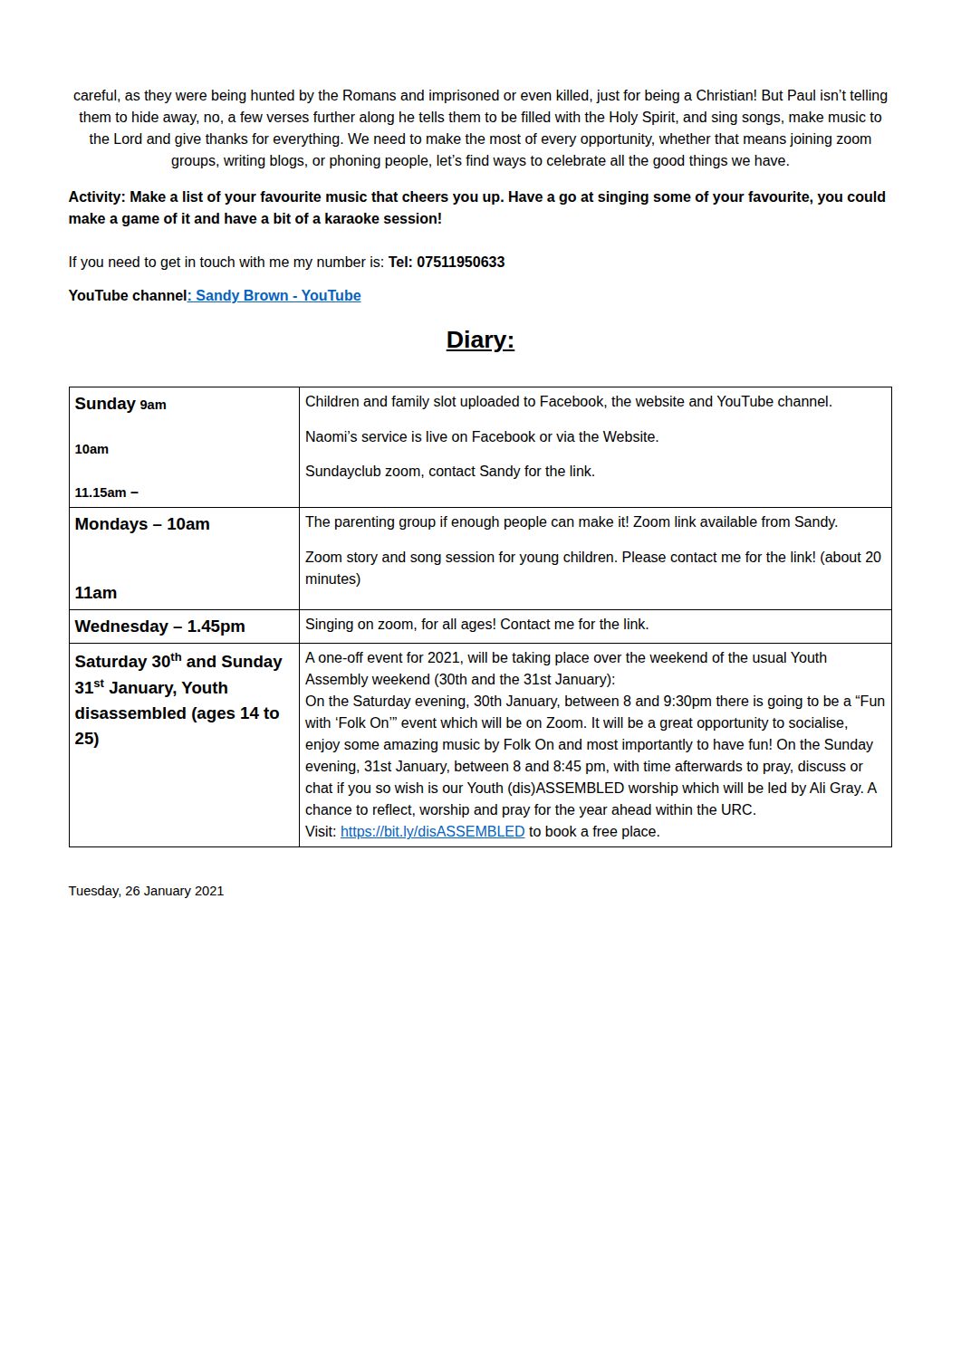careful, as they were being hunted by the Romans and imprisoned or even killed, just for being a Christian! But Paul isn’t telling them to hide away, no, a few verses further along he tells them to be filled with the Holy Spirit, and sing songs, make music to the Lord and give thanks for everything. We need to make the most of every opportunity, whether that means joining zoom groups, writing blogs, or phoning people, let’s find ways to celebrate all the good things we have.
Activity: Make a list of your favourite music that cheers you up. Have a go at singing some of your favourite, you could make a game of it and have a bit of a karaoke session!
If you need to get in touch with me my number is: Tel: 07511950633
YouTube channel: Sandy Brown - YouTube
Diary:
| Sunday 9am 10am 11.15am – | Children and family slot uploaded to Facebook, the website and YouTube channel. Naomi’s service is live on Facebook or via the Website. Sundayclub zoom, contact Sandy for the link. |
| Mondays – 10am 11am | The parenting group if enough people can make it! Zoom link available from Sandy. Zoom story and song session for young children. Please contact me for the link! (about 20 minutes) |
| Wednesday – 1.45pm | Singing on zoom, for all ages! Contact me for the link. |
| Saturday 30 th and Sunday 31 st January, Youth disassembled (ages 14 to 25) | A one-off event for 2021, will be taking place over the weekend of the usual Youth Assembly weekend (30th and the 31st January): On the Saturday evening, 30th January, between 8 and 9:30pm there is going to be a “Fun with ‘Folk On’” event which will be on Zoom. It will be a great opportunity to socialise, enjoy some amazing music by Folk On and most importantly to have fun! On the Sunday evening, 31st January, between 8 and 8:45 pm, with time afterwards to pray, discuss or chat if you so wish is our Youth (dis)ASSEMBLED worship which will be led by Ali Gray. A chance to reflect, worship and pray for the year ahead within the URC. Visit: https://bit.ly/disASSEMBLED to book a free place. |
Tuesday, 26 January 2021